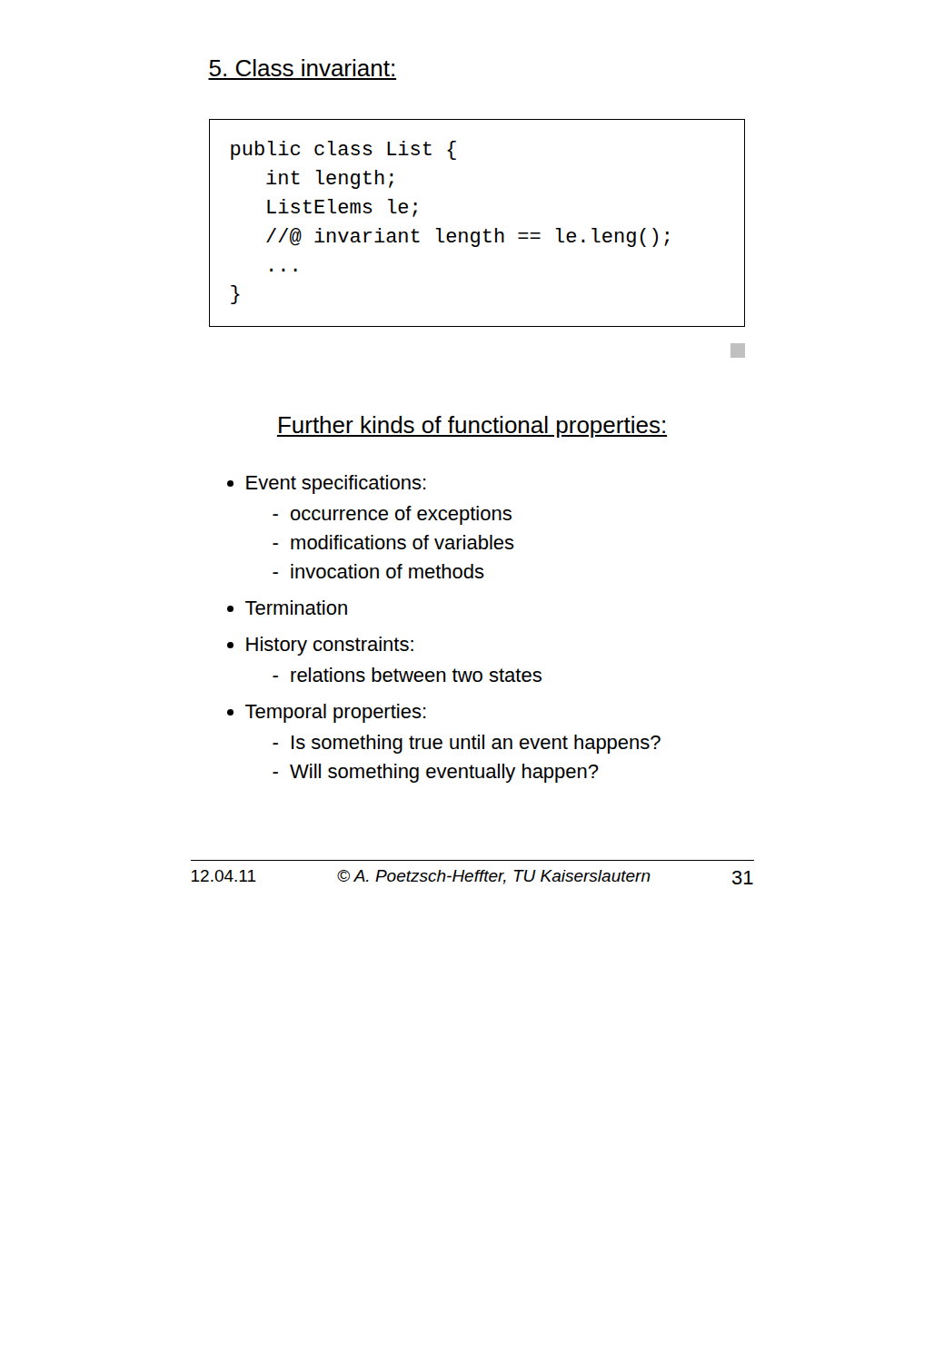5. Class invariant:
public class List {
   int length;
   ListElems le;
   //@ invariant length == le.leng();
   ...
}
Further kinds of functional properties:
Event specifications:
occurrence of exceptions
modifications of variables
invocation of methods
Termination
History constraints:
relations between two states
Temporal properties:
Is something true until an event happens?
Will something eventually happen?
12.04.11 31
© A. Poetzsch-Heffter, TU Kaiserslautern